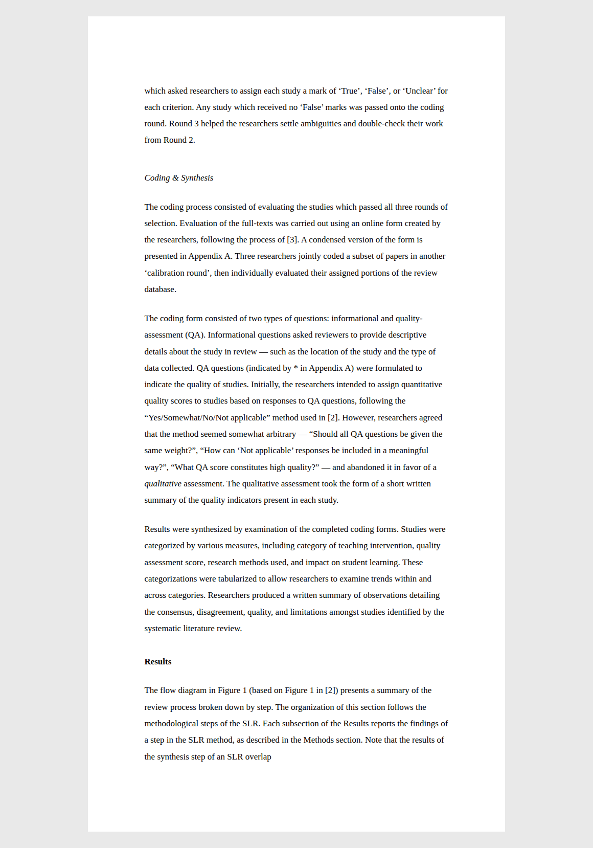which asked researchers to assign each study a mark of ‘True’, ‘False’, or ‘Unclear’ for each criterion. Any study which received no ‘False’ marks was passed onto the coding round. Round 3 helped the researchers settle ambiguities and double-check their work from Round 2.
Coding & Synthesis
The coding process consisted of evaluating the studies which passed all three rounds of selection. Evaluation of the full-texts was carried out using an online form created by the researchers, following the process of [3]. A condensed version of the form is presented in Appendix A. Three researchers jointly coded a subset of papers in another ‘calibration round’, then individually evaluated their assigned portions of the review database.
The coding form consisted of two types of questions: informational and quality-assessment (QA). Informational questions asked reviewers to provide descriptive details about the study in review — such as the location of the study and the type of data collected. QA questions (indicated by * in Appendix A) were formulated to indicate the quality of studies. Initially, the researchers intended to assign quantitative quality scores to studies based on responses to QA questions, following the “Yes/Somewhat/No/Not applicable” method used in [2]. However, researchers agreed that the method seemed somewhat arbitrary — “Should all QA questions be given the same weight?”, “How can ‘Not applicable’ responses be included in a meaningful way?”, “What QA score constitutes high quality?” — and abandoned it in favor of a qualitative assessment. The qualitative assessment took the form of a short written summary of the quality indicators present in each study.
Results were synthesized by examination of the completed coding forms. Studies were categorized by various measures, including category of teaching intervention, quality assessment score, research methods used, and impact on student learning. These categorizations were tabularized to allow researchers to examine trends within and across categories. Researchers produced a written summary of observations detailing the consensus, disagreement, quality, and limitations amongst studies identified by the systematic literature review.
Results
The flow diagram in Figure 1 (based on Figure 1 in [2]) presents a summary of the review process broken down by step. The organization of this section follows the methodological steps of the SLR. Each subsection of the Results reports the findings of a step in the SLR method, as described in the Methods section. Note that the results of the synthesis step of an SLR overlap